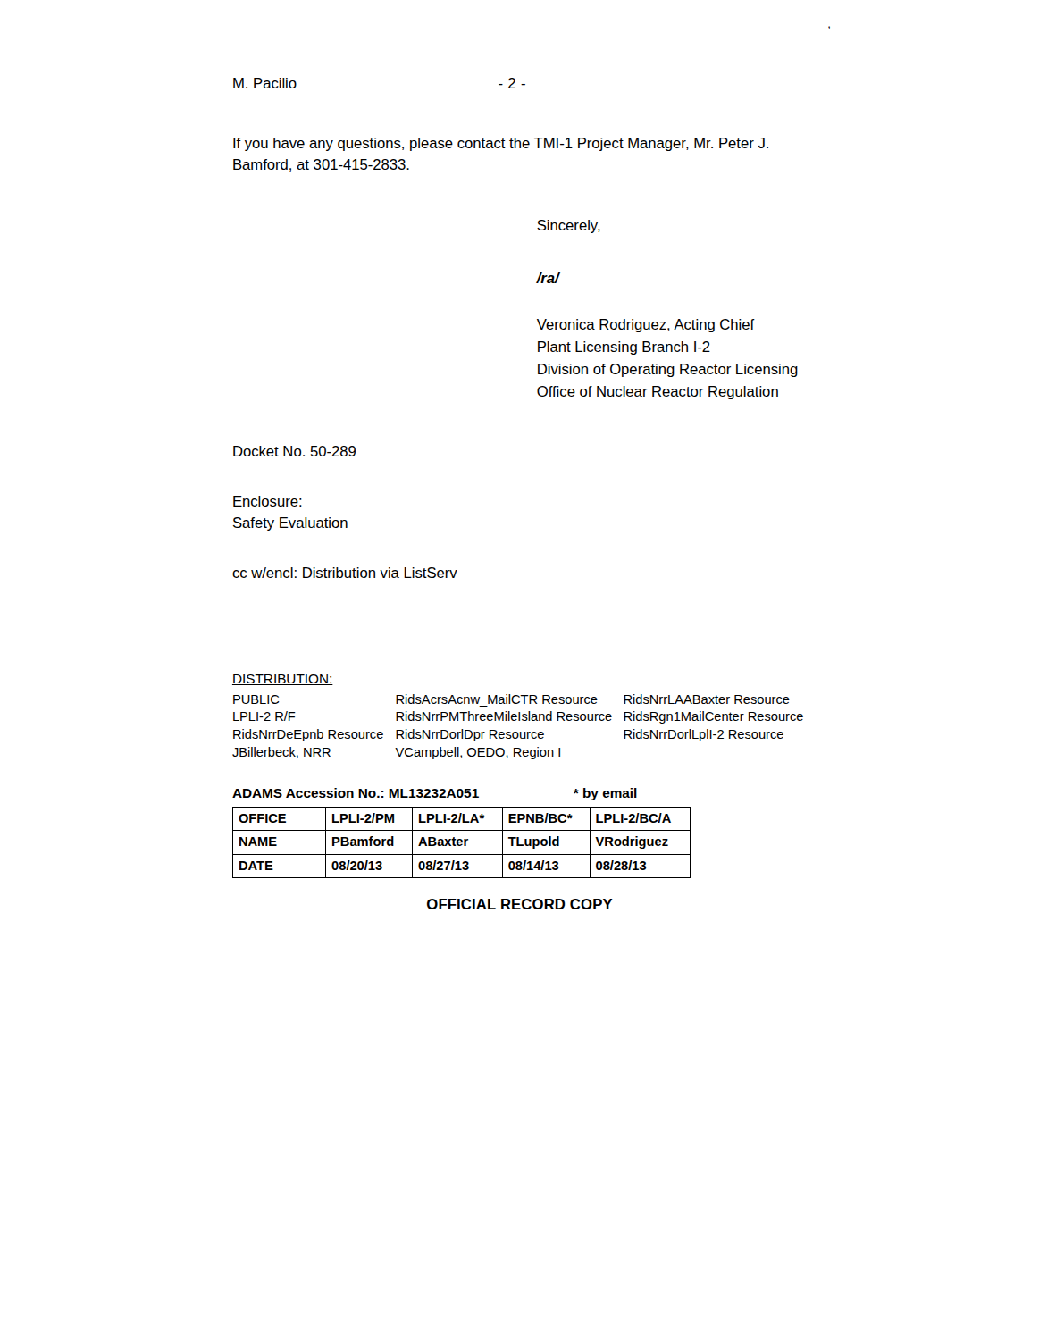,
M. Pacilio
- 2 -
If you have any questions, please contact the TMI-1 Project Manager, Mr. Peter J. Bamford, at 301-415-2833.
Sincerely,
/ra/
Veronica Rodriguez, Acting Chief
Plant Licensing Branch I-2
Division of Operating Reactor Licensing
Office of Nuclear Reactor Regulation
Docket No. 50-289
Enclosure:
Safety Evaluation
cc w/encl: Distribution via ListServ
DISTRIBUTION:
| PUBLIC | RidsAcrsAcnw_MailCTR Resource | RidsNrrLAABaxter Resource |
| LPLI-2 R/F | RidsNrrPMThreeMileIsland Resource | RidsRgn1MailCenter Resource |
| RidsNrrDeEpnb Resource | RidsNrrDorlDpr Resource | RidsNrrDorlLplI-2 Resource |
| JBillerbeck, NRR | VCampbell, OEDO, Region I | |
ADAMS Accession No.: ML13232A051* by email
| OFFICE | LPLI-2/PM | LPLI-2/LA* | EPNB/BC* | LPLI-2/BC/A |
| NAME | PBamford | ABaxter | TLupold | VRodriguez |
| DATE | 08/20/13 | 08/27/13 | 08/14/13 | 08/28/13 |
OFFICIAL RECORD COPY